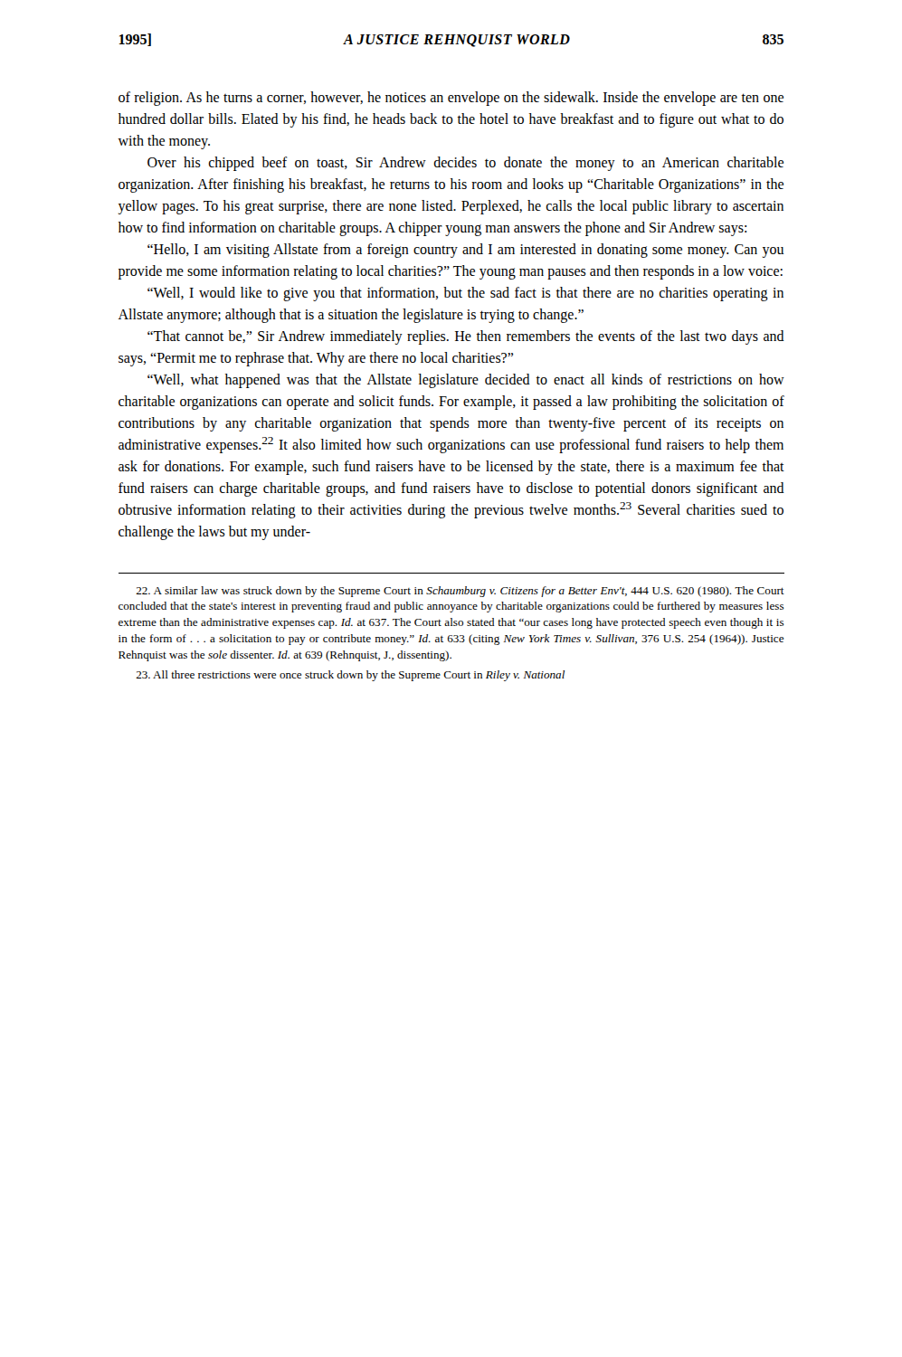1995] A Justice Rehnquist World 835
of religion. As he turns a corner, however, he notices an envelope on the sidewalk. Inside the envelope are ten one hundred dollar bills. Elated by his find, he heads back to the hotel to have breakfast and to figure out what to do with the money.
Over his chipped beef on toast, Sir Andrew decides to donate the money to an American charitable organization. After finishing his breakfast, he returns to his room and looks up “Charitable Organizations” in the yellow pages. To his great surprise, there are none listed. Perplexed, he calls the local public library to ascertain how to find information on charitable groups. A chipper young man answers the phone and Sir Andrew says:
“Hello, I am visiting Allstate from a foreign country and I am interested in donating some money. Can you provide me some information relating to local charities?” The young man pauses and then responds in a low voice:
“Well, I would like to give you that information, but the sad fact is that there are no charities operating in Allstate anymore; although that is a situation the legislature is trying to change.”
“That cannot be,” Sir Andrew immediately replies. He then remembers the events of the last two days and says, “Permit me to rephrase that. Why are there no local charities?”
“Well, what happened was that the Allstate legislature decided to enact all kinds of restrictions on how charitable organizations can operate and solicit funds. For example, it passed a law prohibiting the solicitation of contributions by any charitable organization that spends more than twenty-five percent of its receipts on administrative expenses.22 It also limited how such organizations can use professional fund raisers to help them ask for donations. For example, such fund raisers have to be licensed by the state, there is a maximum fee that fund raisers can charge charitable groups, and fund raisers have to disclose to potential donors significant and obtrusive information relating to their activities during the previous twelve months.23 Several charities sued to challenge the laws but my under-
22. A similar law was struck down by the Supreme Court in Schaumburg v. Citizens for a Better Env't, 444 U.S. 620 (1980). The Court concluded that the state's interest in preventing fraud and public annoyance by charitable organizations could be furthered by measures less extreme than the administrative expenses cap. Id. at 637. The Court also stated that “our cases long have protected speech even though it is in the form of . . . a solicitation to pay or contribute money.” Id. at 633 (citing New York Times v. Sullivan, 376 U.S. 254 (1964)). Justice Rehnquist was the sole dissenter. Id. at 639 (Rehnquist, J., dissenting).
23. All three restrictions were once struck down by the Supreme Court in Riley v. National